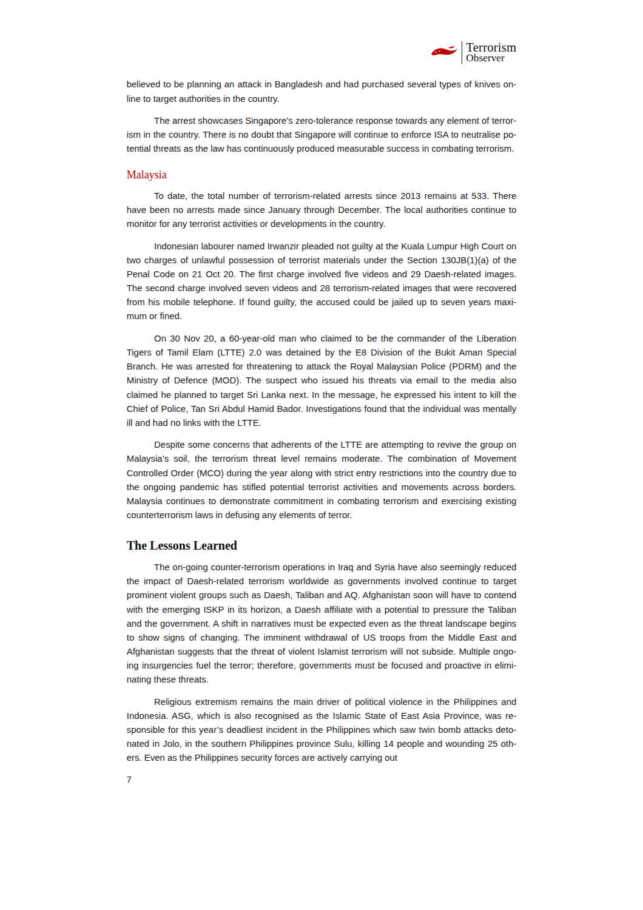Terrorism
Observer
believed to be planning an attack in Bangladesh and had purchased several types of knives online to target authorities in the country.
The arrest showcases Singapore’s zero-tolerance response towards any element of terrorism in the country. There is no doubt that Singapore will continue to enforce ISA to neutralise potential threats as the law has continuously produced measurable success in combating terrorism.
Malaysia
To date, the total number of terrorism-related arrests since 2013 remains at 533. There have been no arrests made since January through December. The local authorities continue to monitor for any terrorist activities or developments in the country.
Indonesian labourer named Irwanzir pleaded not guilty at the Kuala Lumpur High Court on two charges of unlawful possession of terrorist materials under the Section 130JB(1)(a) of the Penal Code on 21 Oct 20. The first charge involved five videos and 29 Daesh-related images. The second charge involved seven videos and 28 terrorism-related images that were recovered from his mobile telephone. If found guilty, the accused could be jailed up to seven years maximum or fined.
On 30 Nov 20, a 60-year-old man who claimed to be the commander of the Liberation Tigers of Tamil Elam (LTTE) 2.0 was detained by the E8 Division of the Bukit Aman Special Branch. He was arrested for threatening to attack the Royal Malaysian Police (PDRM) and the Ministry of Defence (MOD). The suspect who issued his threats via email to the media also claimed he planned to target Sri Lanka next. In the message, he expressed his intent to kill the Chief of Police, Tan Sri Abdul Hamid Bador. Investigations found that the individual was mentally ill and had no links with the LTTE.
Despite some concerns that adherents of the LTTE are attempting to revive the group on Malaysia’s soil, the terrorism threat level remains moderate. The combination of Movement Controlled Order (MCO) during the year along with strict entry restrictions into the country due to the ongoing pandemic has stifled potential terrorist activities and movements across borders. Malaysia continues to demonstrate commitment in combating terrorism and exercising existing counterterrorism laws in defusing any elements of terror.
The Lessons Learned
The on-going counter-terrorism operations in Iraq and Syria have also seemingly reduced the impact of Daesh-related terrorism worldwide as governments involved continue to target prominent violent groups such as Daesh, Taliban and AQ. Afghanistan soon will have to contend with the emerging ISKP in its horizon, a Daesh affiliate with a potential to pressure the Taliban and the government. A shift in narratives must be expected even as the threat landscape begins to show signs of changing. The imminent withdrawal of US troops from the Middle East and Afghanistan suggests that the threat of violent Islamist terrorism will not subside. Multiple ongoing insurgencies fuel the terror; therefore, governments must be focused and proactive in eliminating these threats.
Religious extremism remains the main driver of political violence in the Philippines and Indonesia. ASG, which is also recognised as the Islamic State of East Asia Province, was responsible for this year’s deadliest incident in the Philippines which saw twin bomb attacks detonated in Jolo, in the southern Philippines province Sulu, killing 14 people and wounding 25 others. Even as the Philippines security forces are actively carrying out
7